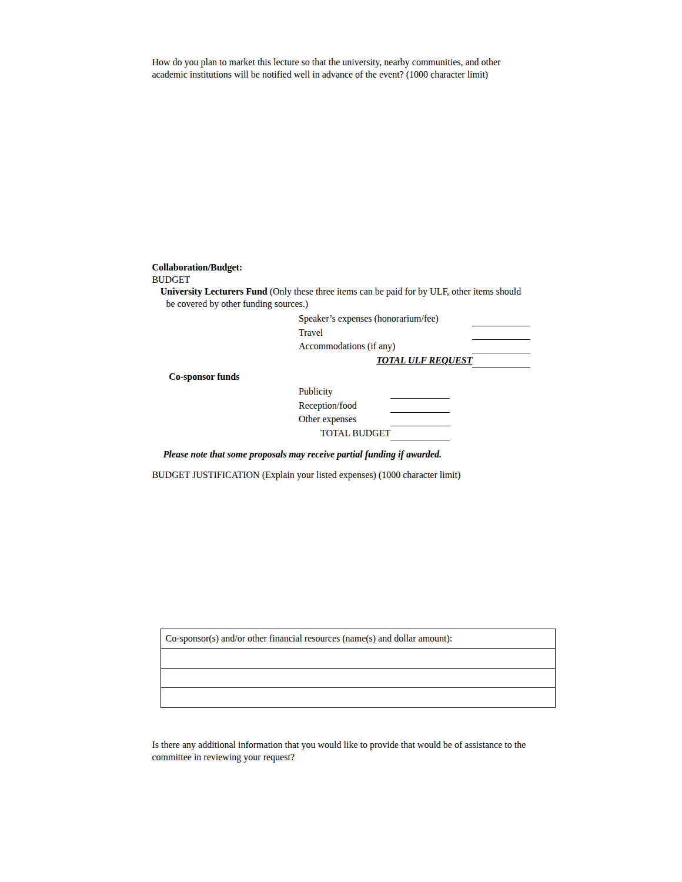How do you plan to market this lecture so that the university, nearby communities, and other academic institutions will be notified well in advance of the event? (1000 character limit)
Collaboration/Budget:
BUDGET
University Lecturers Fund (Only these three items can be paid for by ULF, other items should be covered by other funding sources.)
| Speaker’s expenses (honorarium/fee) | |
| Travel | |
| Accommodations (if any) | |
| TOTAL ULF REQUEST | |
Co-sponsor funds
| Publicity | |
| Reception/food | |
| Other expenses | |
| TOTAL BUDGET | |
Please note that some proposals may receive partial funding if awarded.
BUDGET JUSTIFICATION (Explain your listed expenses) (1000 character limit)
| Co-sponsor(s) and/or other financial resources (name(s) and dollar amount): |
Is there any additional information that you would like to provide that would be of assistance to the committee in reviewing your request?